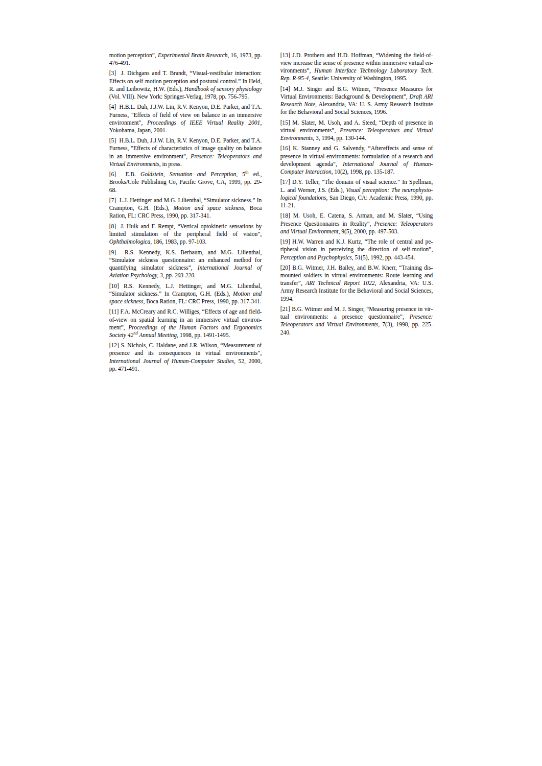motion perception”, Experimental Brain Research, 16, 1973, pp. 476-491.
[3] J. Dichgans and T. Brandt, “Visual-vestibular interaction: Effects on self-motion perception and postural control.” In Held, R. and Leibowitz, H.W. (Eds.), Handbook of sensory physiology (Vol. VIII). New York: Springer-Verlag, 1978, pp. 756-795.
[4] H.B.L. Duh, J.J.W. Lin, R.V. Kenyon, D.E. Parker, and T.A. Furness, "Effects of field of view on balance in an immersive environment", Proceedings of IEEE Virtual Reality 2001, Yokohama, Japan, 2001.
[5] H.B.L. Duh, J.J.W. Lin, R.V. Kenyon, D.E. Parker, and T.A. Furness, "Effects of characteristics of image quality on balance in an immersive environment", Presence: Teleoperators and Virtual Environments, in press.
[6] E.B. Goldstein, Sensation and Perception, 5th ed., Brooks/Cole Publishing Co, Pacific Grove, CA, 1999, pp. 29-68.
[7] L.J. Hettinger and M.G. Lilienthal, “Simulator sickness.” In Crampton, G.H. (Eds.), Motion and space sickness, Boca Ration, FL: CRC Press, 1990, pp. 317-341.
[8] J. Hulk and F. Rempt, “Vertical optokinetic sensations by limited stimulation of the peripheral field of vision”, Ophthalmologica, 186, 1983, pp. 97-103.
[9] R.S. Kennedy, K.S. Berbaum, and M.G. Lilienthal, “Simulator sickness questionnaire: an enhanced method for quantifying simulator sickness”, International Journal of Aviation Psychology, 3, pp. 203-220.
[10] R.S. Kennedy, L.J. Hettinger, and M.G. Lilienthal, “Simulator sickness.” In Crampton, G.H. (Eds.), Motion and space sickness, Boca Ration, FL: CRC Press, 1990, pp. 317-341.
[11] F.A. McCreary and R.C. Williges, “Effects of age and field-of-view on spatial learning in an immersive virtual environment”, Proceedings of the Human Factors and Ergonomics Society 42nd Annual Meeting, 1998, pp. 1491-1495.
[12] S. Nichols, C. Haldane, and J.R. Wilson, “Measurement of presence and its consequences in virtual environments”, International Journal of Human-Computer Studies, 52, 2000, pp. 471-491.
[13] J.D. Prothero and H.D. Hoffman, “Widening the field-of-view increase the sense of presence within immersive virtual environments”, Human Interface Technology Laboratory Tech. Rep. R-95-4, Seattle: University of Washington, 1995.
[14] M.J. Singer and B.G. Witmer, “Presence Measures for Virtual Environments: Background & Development”, Draft ARI Research Note, Alexandria, VA: U. S. Army Research Institute for the Behavioral and Social Sciences, 1996.
[15] M. Slater, M. Usoh, and A. Steed, “Depth of presence in virtual environments”, Presence: Teleoperators and Virtual Environments, 3, 1994, pp. 130-144.
[16] K. Stanney and G. Salvendy, “Aftereffects and sense of presence in virtual environments: formulation of a research and development agenda”, International Journal of Human-Computer Interaction, 10(2), 1998, pp. 135-187.
[17] D.Y. Teller, “The domain of visual science.” In Spellman, L. and Werner, J.S. (Eds.), Visual perception: The neurophysiological foundations, San Diego, CA: Academic Press, 1990, pp. 11-21.
[18] M. Usoh, E. Catena, S. Arman, and M. Slater, “Using Presence Questionnaires in Reality”, Presence: Teleoperators and Virtual Environment, 9(5), 2000, pp. 497-503.
[19] H.W. Warren and K.J. Kurtz, “The role of central and peripheral vision in perceiving the direction of self-motion”, Perception and Psychophysics, 51(5), 1992, pp. 443-454.
[20] B.G. Witmer, J.H. Bailey, and B.W. Knerr, “Training dismounted soldiers in virtual environments: Route learning and transfer”, ARI Technical Report 1022, Alexandria, VA: U.S. Army Research Institute for the Behavioral and Social Sciences, 1994.
[21] B.G. Witmer and M. J. Singer, “Measuring presence in virtual environments: a presence questionnaire”, Presence: Teleoperators and Virtual Environments, 7(3), 1998, pp. 225-240.